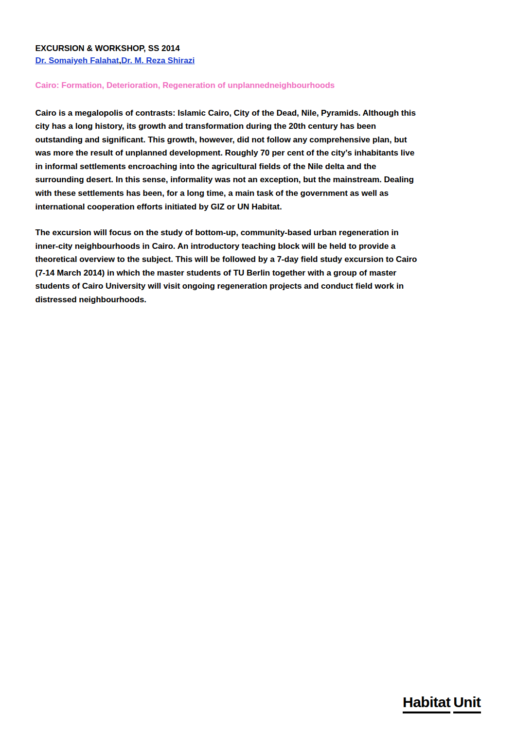EXCURSION & WORKSHOP, SS 2014
Dr. Somaiyeh Falahat,Dr. M. Reza Shirazi
Cairo: Formation, Deterioration, Regeneration of unplannedneighbourhoods
Cairo is a megalopolis of contrasts: Islamic Cairo, City of the Dead, Nile, Pyramids. Although this city has a long history, its growth and transformation during the 20th century has been outstanding and significant. This growth, however, did not follow any comprehensive plan, but was more the result of unplanned development. Roughly 70 per cent of the city’s inhabitants live in informal settlements encroaching into the agricultural fields of the Nile delta and the surrounding desert. In this sense, informality was not an exception, but the mainstream. Dealing with these settlements has been, for a long time, a main task of the government as well as international cooperation efforts initiated by GIZ or UN Habitat.
The excursion will focus on the study of bottom-up, community-based urban regeneration in inner-city neighbourhoods in Cairo. An introductory teaching block will be held to provide a theoretical overview to the subject. This will be followed by a 7-day field study excursion to Cairo (7-14 March 2014) in which the master students of TU Berlin together with a group of master students of Cairo University will visit ongoing regeneration projects and conduct field work in distressed neighbourhoods.
Habitat Unit